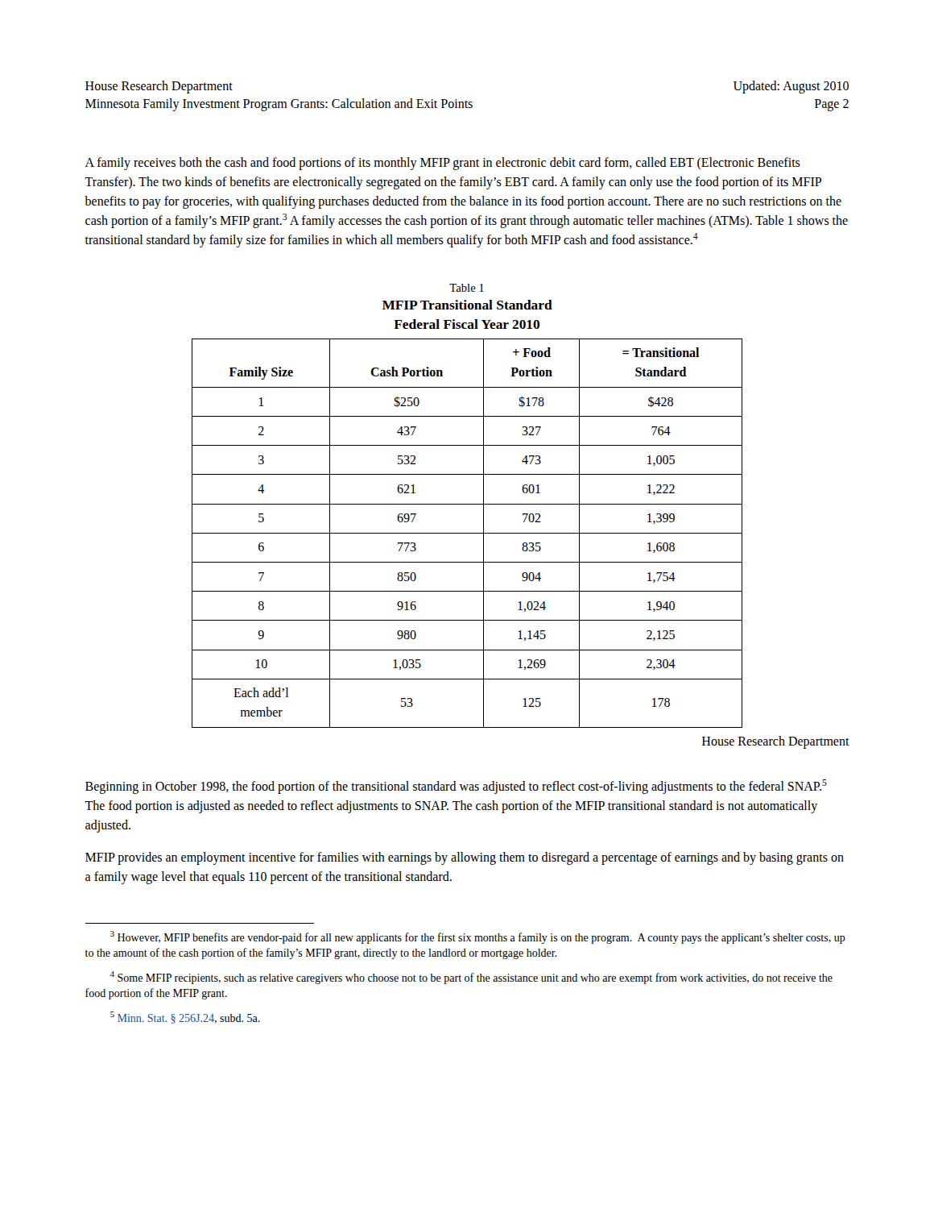House Research Department
Minnesota Family Investment Program Grants: Calculation and Exit Points
Updated: August 2010
Page 2
A family receives both the cash and food portions of its monthly MFIP grant in electronic debit card form, called EBT (Electronic Benefits Transfer). The two kinds of benefits are electronically segregated on the family’s EBT card. A family can only use the food portion of its MFIP benefits to pay for groceries, with qualifying purchases deducted from the balance in its food portion account. There are no such restrictions on the cash portion of a family’s MFIP grant.3 A family accesses the cash portion of its grant through automatic teller machines (ATMs). Table 1 shows the transitional standard by family size for families in which all members qualify for both MFIP cash and food assistance.4
Table 1
MFIP Transitional Standard
Federal Fiscal Year 2010
| Family Size | Cash Portion | + Food Portion | = Transitional Standard |
| --- | --- | --- | --- |
| 1 | $250 | $178 | $428 |
| 2 | 437 | 327 | 764 |
| 3 | 532 | 473 | 1,005 |
| 4 | 621 | 601 | 1,222 |
| 5 | 697 | 702 | 1,399 |
| 6 | 773 | 835 | 1,608 |
| 7 | 850 | 904 | 1,754 |
| 8 | 916 | 1,024 | 1,940 |
| 9 | 980 | 1,145 | 2,125 |
| 10 | 1,035 | 1,269 | 2,304 |
| Each add’l member | 53 | 125 | 178 |
House Research Department
Beginning in October 1998, the food portion of the transitional standard was adjusted to reflect cost-of-living adjustments to the federal SNAP.5 The food portion is adjusted as needed to reflect adjustments to SNAP. The cash portion of the MFIP transitional standard is not automatically adjusted.
MFIP provides an employment incentive for families with earnings by allowing them to disregard a percentage of earnings and by basing grants on a family wage level that equals 110 percent of the transitional standard.
3 However, MFIP benefits are vendor-paid for all new applicants for the first six months a family is on the program. A county pays the applicant’s shelter costs, up to the amount of the cash portion of the family’s MFIP grant, directly to the landlord or mortgage holder.
4 Some MFIP recipients, such as relative caregivers who choose not to be part of the assistance unit and who are exempt from work activities, do not receive the food portion of the MFIP grant.
5 Minn. Stat. § 256J.24, subd. 5a.